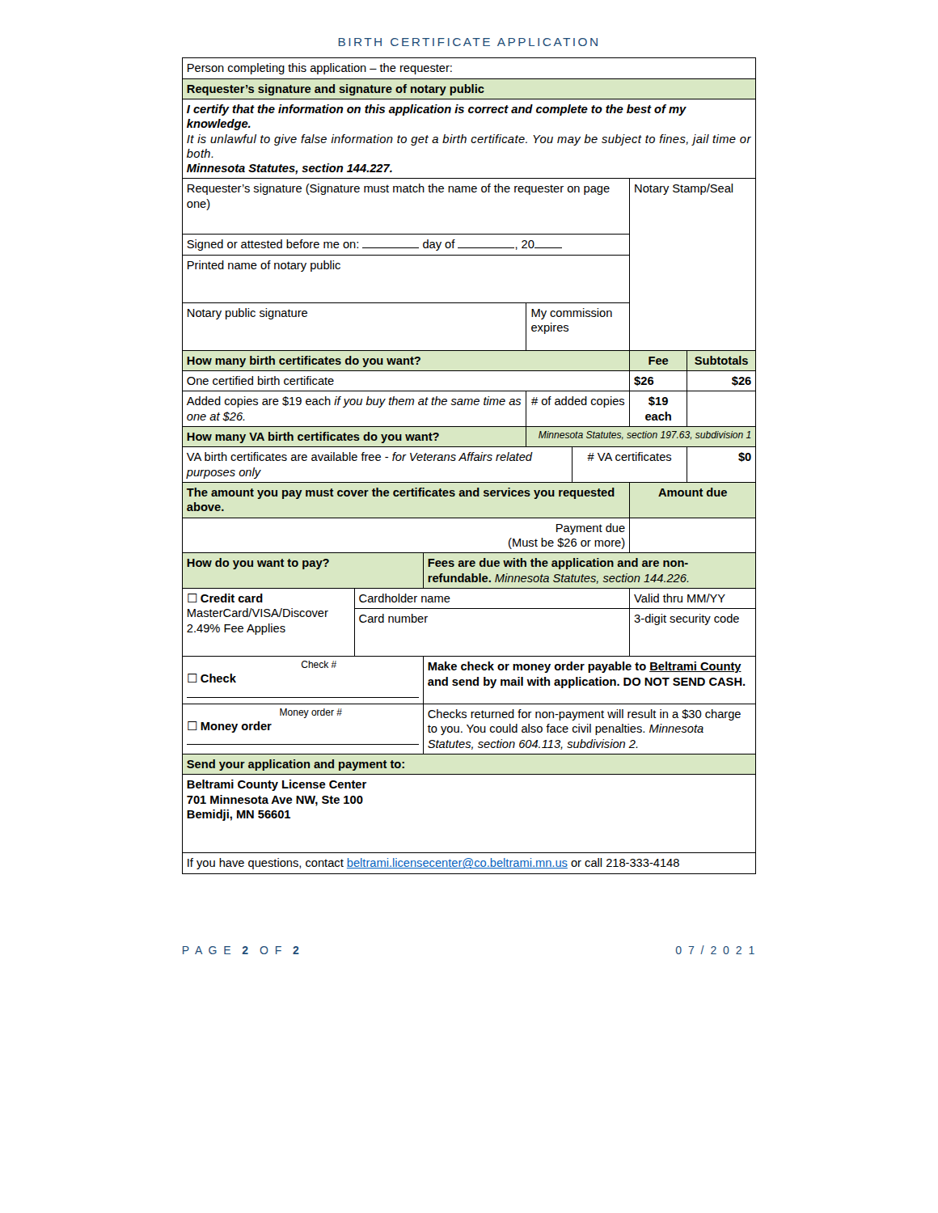BIRTH CERTIFICATE APPLICATION
| Person completing this application – the requester: |
| Requester’s signature and signature of notary public |
| I certify that the information on this application is correct and complete to the best of my knowledge. It is unlawful to give false information to get a birth certificate. You may be subject to fines, jail time or both. Minnesota Statutes, section 144.227. |
| Requester’s signature (Signature must match the name of the requester on page one) | Notary Stamp/Seal |
| Signed or attested before me on: day of , 20 |
| Printed name of notary public |
| Notary public signature | My commission expires |
| How many birth certificates do you want? | Fee | Subtotals |
| One certified birth certificate | $26 | $26 |
| Added copies are $19 each if you buy them at the same time as one at $26. | # of added copies | $19 each | |
| How many VA birth certificates do you want? | Minnesota Statutes, section 197.63, subdivision 1 |
| VA birth certificates are available free - for Veterans Affairs related purposes only | # VA certificates | $0 |
| The amount you pay must cover the certificates and services you requested above. | Amount due |
| Payment due (Must be $26 or more) | |
| How do you want to pay? | Fees are due with the application and are non-refundable. Minnesota Statutes, section 144.226. |
| ☐ Credit card MasterCard/VISA/Discover 2.49% Fee Applies | Cardholder name | Valid thru MM/YY |
| Card number | 3-digit security code |
| Check # ☐ Check | Make check or money order payable to Beltrami County and send by mail with application. DO NOT SEND CASH. |
| Money order # ☐ Money order | Checks returned for non-payment will result in a $30 charge to you. You could also face civil penalties. Minnesota Statutes, section 604.113, subdivision 2. |
| Send your application and payment to: |
| Beltrami County License Center 701 Minnesota Ave NW, Ste 100 Bemidji, MN 56601 |
| If you have questions, contact beltrami.licensecenter@co.beltrami.mn.us or call 218-333-4148 |
P A G E 2 O F 2
0 7 / 2 0 2 1